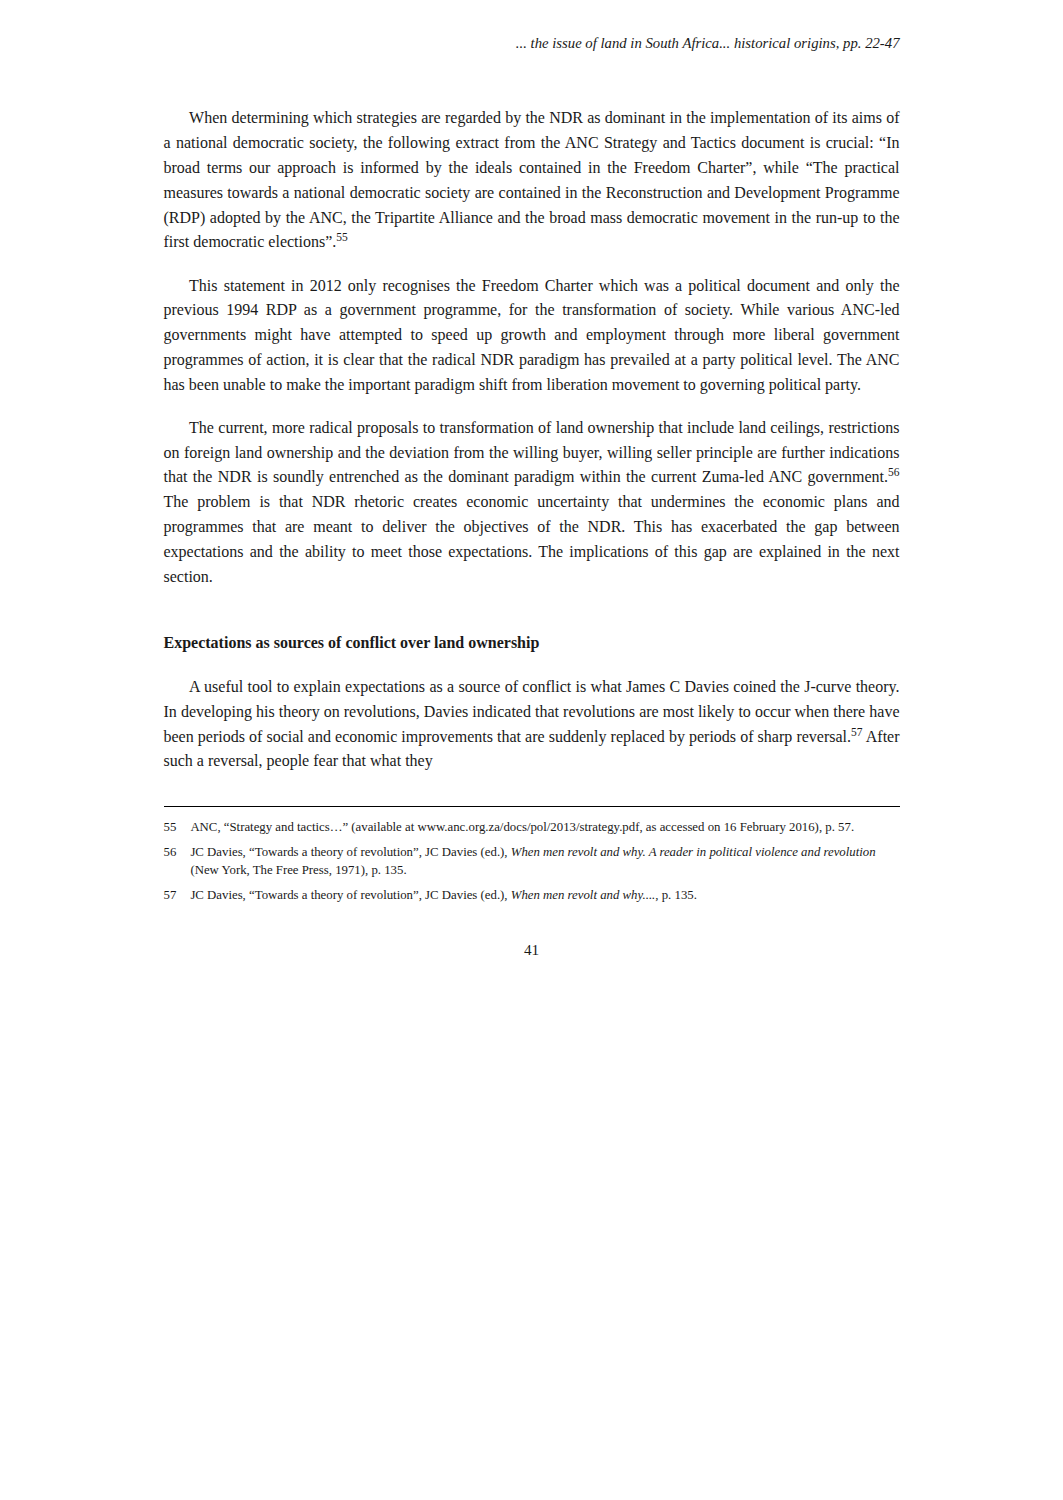... the issue of land in South Africa... historical origins, pp. 22-47
When determining which strategies are regarded by the NDR as dominant in the implementation of its aims of a national democratic society, the following extract from the ANC Strategy and Tactics document is crucial: “In broad terms our approach is informed by the ideals contained in the Freedom Charter”, while “The practical measures towards a national democratic society are contained in the Reconstruction and Development Programme (RDP) adopted by the ANC, the Tripartite Alliance and the broad mass democratic movement in the run-up to the first democratic elections”.55
This statement in 2012 only recognises the Freedom Charter which was a political document and only the previous 1994 RDP as a government programme, for the transformation of society. While various ANC-led governments might have attempted to speed up growth and employment through more liberal government programmes of action, it is clear that the radical NDR paradigm has prevailed at a party political level. The ANC has been unable to make the important paradigm shift from liberation movement to governing political party.
The current, more radical proposals to transformation of land ownership that include land ceilings, restrictions on foreign land ownership and the deviation from the willing buyer, willing seller principle are further indications that the NDR is soundly entrenched as the dominant paradigm within the current Zuma-led ANC government.56 The problem is that NDR rhetoric creates economic uncertainty that undermines the economic plans and programmes that are meant to deliver the objectives of the NDR. This has exacerbated the gap between expectations and the ability to meet those expectations. The implications of this gap are explained in the next section.
Expectations as sources of conflict over land ownership
A useful tool to explain expectations as a source of conflict is what James C Davies coined the J-curve theory. In developing his theory on revolutions, Davies indicated that revolutions are most likely to occur when there have been periods of social and economic improvements that are suddenly replaced by periods of sharp reversal.57 After such a reversal, people fear that what they
55 ANC, “Strategy and tactics…” (available at www.anc.org.za/docs/pol/2013/strategy.pdf, as accessed on 16 February 2016), p. 57.
56 JC Davies, “Towards a theory of revolution”, JC Davies (ed.), When men revolt and why. A reader in political violence and revolution (New York, The Free Press, 1971), p. 135.
57 JC Davies, “Towards a theory of revolution”, JC Davies (ed.), When men revolt and why...., p. 135.
41